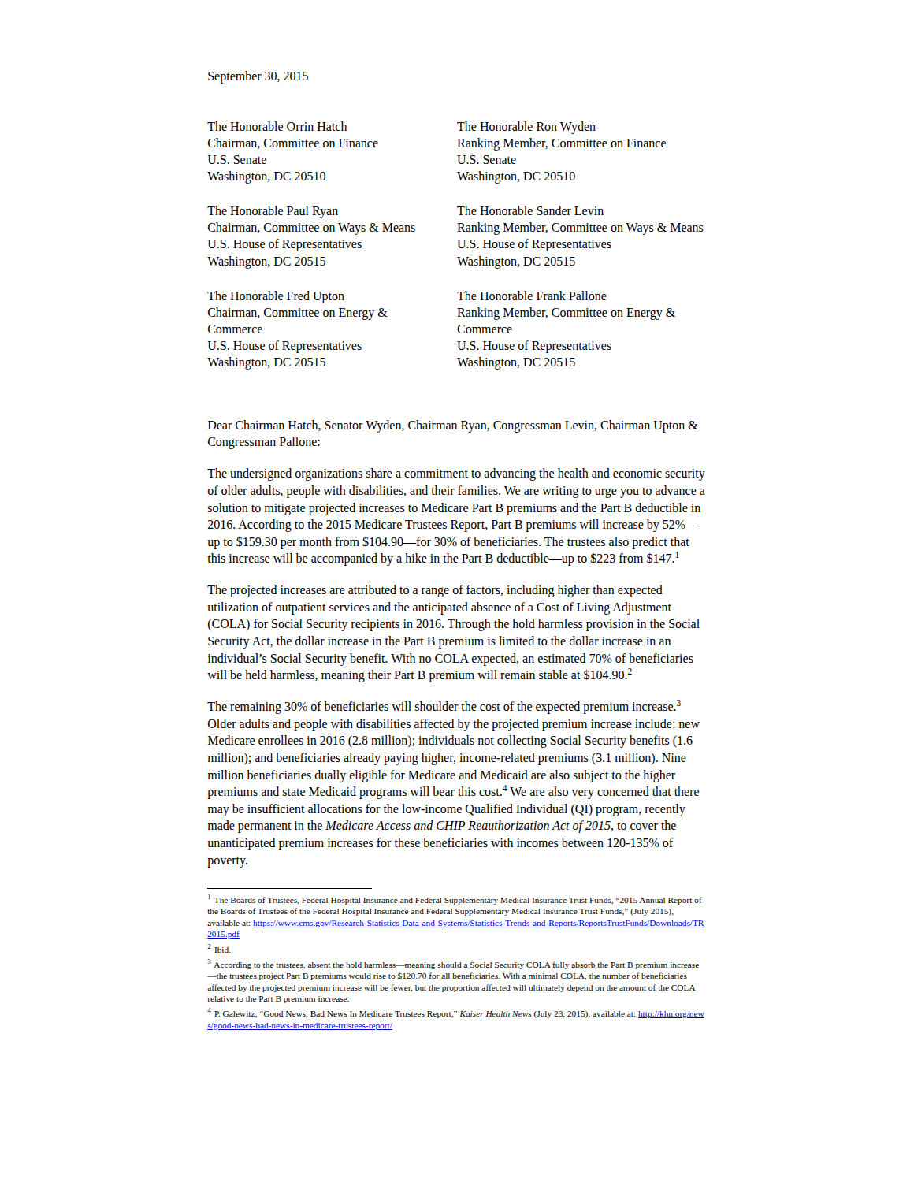September 30, 2015
| The Honorable Orrin Hatch Chairman, Committee on Finance U.S. Senate Washington, DC 20510 | The Honorable Ron Wyden Ranking Member, Committee on Finance U.S. Senate Washington, DC 20510 |
| The Honorable Paul Ryan Chairman, Committee on Ways & Means U.S. House of Representatives Washington, DC 20515 | The Honorable Sander Levin Ranking Member, Committee on Ways & Means U.S. House of Representatives Washington, DC 20515 |
| The Honorable Fred Upton Chairman, Committee on Energy & Commerce U.S. House of Representatives Washington, DC 20515 | The Honorable Frank Pallone Ranking Member, Committee on Energy & Commerce U.S. House of Representatives Washington, DC 20515 |
Dear Chairman Hatch, Senator Wyden, Chairman Ryan, Congressman Levin, Chairman Upton & Congressman Pallone:
The undersigned organizations share a commitment to advancing the health and economic security of older adults, people with disabilities, and their families. We are writing to urge you to advance a solution to mitigate projected increases to Medicare Part B premiums and the Part B deductible in 2016. According to the 2015 Medicare Trustees Report, Part B premiums will increase by 52%—up to $159.30 per month from $104.90—for 30% of beneficiaries. The trustees also predict that this increase will be accompanied by a hike in the Part B deductible—up to $223 from $147.1
The projected increases are attributed to a range of factors, including higher than expected utilization of outpatient services and the anticipated absence of a Cost of Living Adjustment (COLA) for Social Security recipients in 2016. Through the hold harmless provision in the Social Security Act, the dollar increase in the Part B premium is limited to the dollar increase in an individual’s Social Security benefit. With no COLA expected, an estimated 70% of beneficiaries will be held harmless, meaning their Part B premium will remain stable at $104.90.2
The remaining 30% of beneficiaries will shoulder the cost of the expected premium increase.3 Older adults and people with disabilities affected by the projected premium increase include: new Medicare enrollees in 2016 (2.8 million); individuals not collecting Social Security benefits (1.6 million); and beneficiaries already paying higher, income-related premiums (3.1 million). Nine million beneficiaries dually eligible for Medicare and Medicaid are also subject to the higher premiums and state Medicaid programs will bear this cost.4 We are also very concerned that there may be insufficient allocations for the low-income Qualified Individual (QI) program, recently made permanent in the Medicare Access and CHIP Reauthorization Act of 2015, to cover the unanticipated premium increases for these beneficiaries with incomes between 120-135% of poverty.
1 The Boards of Trustees, Federal Hospital Insurance and Federal Supplementary Medical Insurance Trust Funds, “2015 Annual Report of the Boards of Trustees of the Federal Hospital Insurance and Federal Supplementary Medical Insurance Trust Funds,” (July 2015), available at: https://www.cms.gov/Research-Statistics-Data-and-Systems/Statistics-Trends-and-Reports/ReportsTrustFunds/Downloads/TR2015.pdf
2 Ibid.
3 According to the trustees, absent the hold harmless—meaning should a Social Security COLA fully absorb the Part B premium increase —the trustees project Part B premiums would rise to $120.70 for all beneficiaries. With a minimal COLA, the number of beneficiaries affected by the projected premium increase will be fewer, but the proportion affected will ultimately depend on the amount of the COLA relative to the Part B premium increase.
4 P. Galewitz, “Good News, Bad News In Medicare Trustees Report,” Kaiser Health News (July 23, 2015), available at: http://khn.org/news/good-news-bad-news-in-medicare-trustees-report/